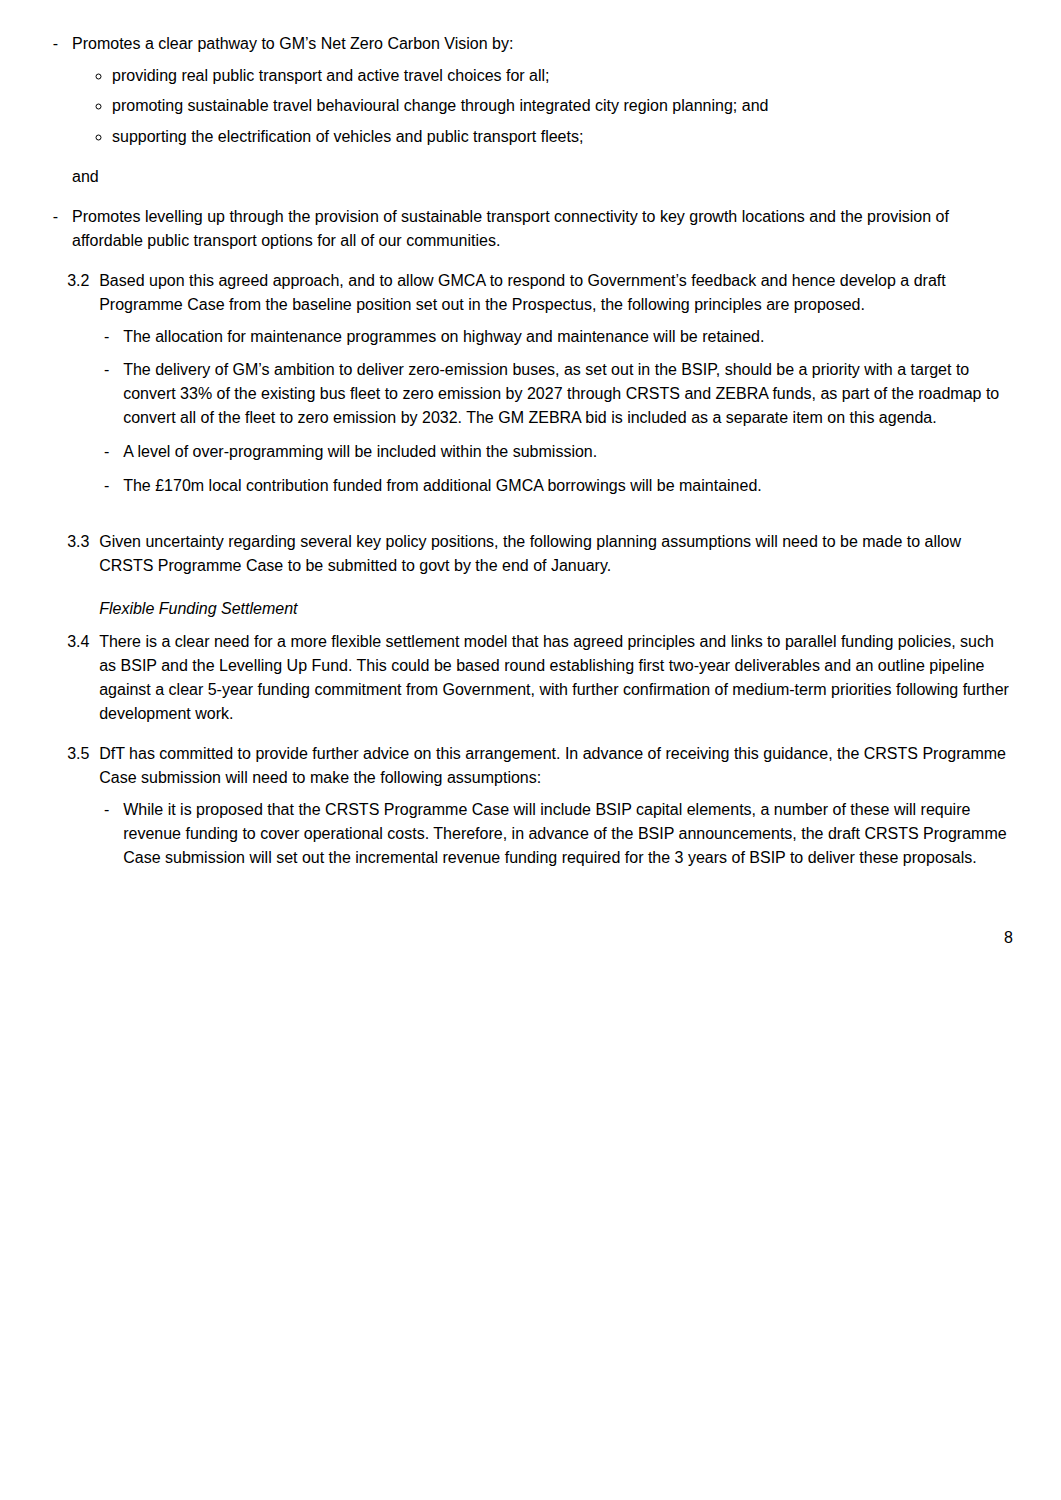Promotes a clear pathway to GM’s Net Zero Carbon Vision by:
providing real public transport and active travel choices for all;
promoting sustainable travel behavioural change through integrated city region planning; and
supporting the electrification of vehicles and public transport fleets;
and
Promotes levelling up through the provision of sustainable transport connectivity to key growth locations and the provision of affordable public transport options for all of our communities.
3.2
Based upon this agreed approach, and to allow GMCA to respond to Government’s feedback and hence develop a draft Programme Case from the baseline position set out in the Prospectus, the following principles are proposed.
The allocation for maintenance programmes on highway and maintenance will be retained.
The delivery of GM’s ambition to deliver zero-emission buses, as set out in the BSIP, should be a priority with a target to convert 33% of the existing bus fleet to zero emission by 2027 through CRSTS and ZEBRA funds, as part of the roadmap to convert all of the fleet to zero emission by 2032. The GM ZEBRA bid is included as a separate item on this agenda.
A level of over-programming will be included within the submission.
The £170m local contribution funded from additional GMCA borrowings will be maintained.
3.3
Given uncertainty regarding several key policy positions, the following planning assumptions will need to be made to allow CRSTS Programme Case to be submitted to govt by the end of January.
Flexible Funding Settlement
3.4
There is a clear need for a more flexible settlement model that has agreed principles and links to parallel funding policies, such as BSIP and the Levelling Up Fund. This could be based round establishing first two-year deliverables and an outline pipeline against a clear 5-year funding commitment from Government, with further confirmation of medium-term priorities following further development work.
3.5
DfT has committed to provide further advice on this arrangement. In advance of receiving this guidance, the CRSTS Programme Case submission will need to make the following assumptions:
While it is proposed that the CRSTS Programme Case will include BSIP capital elements, a number of these will require revenue funding to cover operational costs. Therefore, in advance of the BSIP announcements, the draft CRSTS Programme Case submission will set out the incremental revenue funding required for the 3 years of BSIP to deliver these proposals.
8